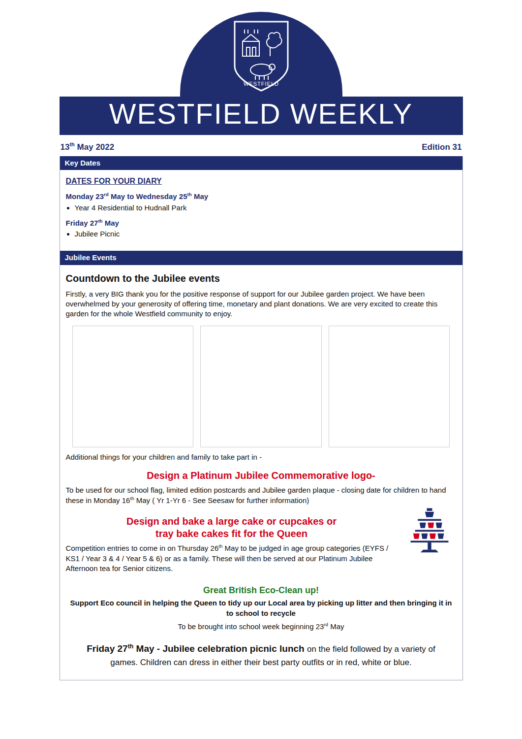WESTFIELD
WESTFIELD WEEKLY
13th May 2022 Edition 31
Key Dates
DATES FOR YOUR DIARY
Monday 23rd May to Wednesday 25th May
Year 4 Residential to Hudnall Park
Friday 27th May
Jubilee Picnic
Jubilee Events
Countdown to the Jubilee events
Firstly, a very BIG thank you for the positive response of support for our Jubilee garden project. We have been overwhelmed by your generosity of offering time, monetary and plant donations. We are very excited to create this garden for the whole Westfield community to enjoy.
Additional things for your children and family to take part in -
Design a Platinum Jubilee Commemorative logo-
To be used for our school flag, limited edition postcards and Jubilee garden plaque - closing date for children to hand these in Monday 16th May ( Yr 1-Yr 6 - See Seesaw for further information)
Design and bake a large cake or cupcakes or
tray bake cakes fit for the Queen
Competition entries to come in on Thursday 26th May to be judged in age group categories (EYFS / KS1 / Year 3 & 4 / Year 5 & 6) or as a family. These will then be served at our Platinum Jubilee Afternoon tea for Senior citizens.
Great British Eco-Clean up!
Support Eco council in helping the Queen to tidy up our Local area by picking up litter and then bringing it in to school to recycle
To be brought into school week beginning 23rd May
Friday 27th May - Jubilee celebration picnic lunch on the field followed by a variety of
games. Children can dress in either their best party outfits or in red, white or blue.